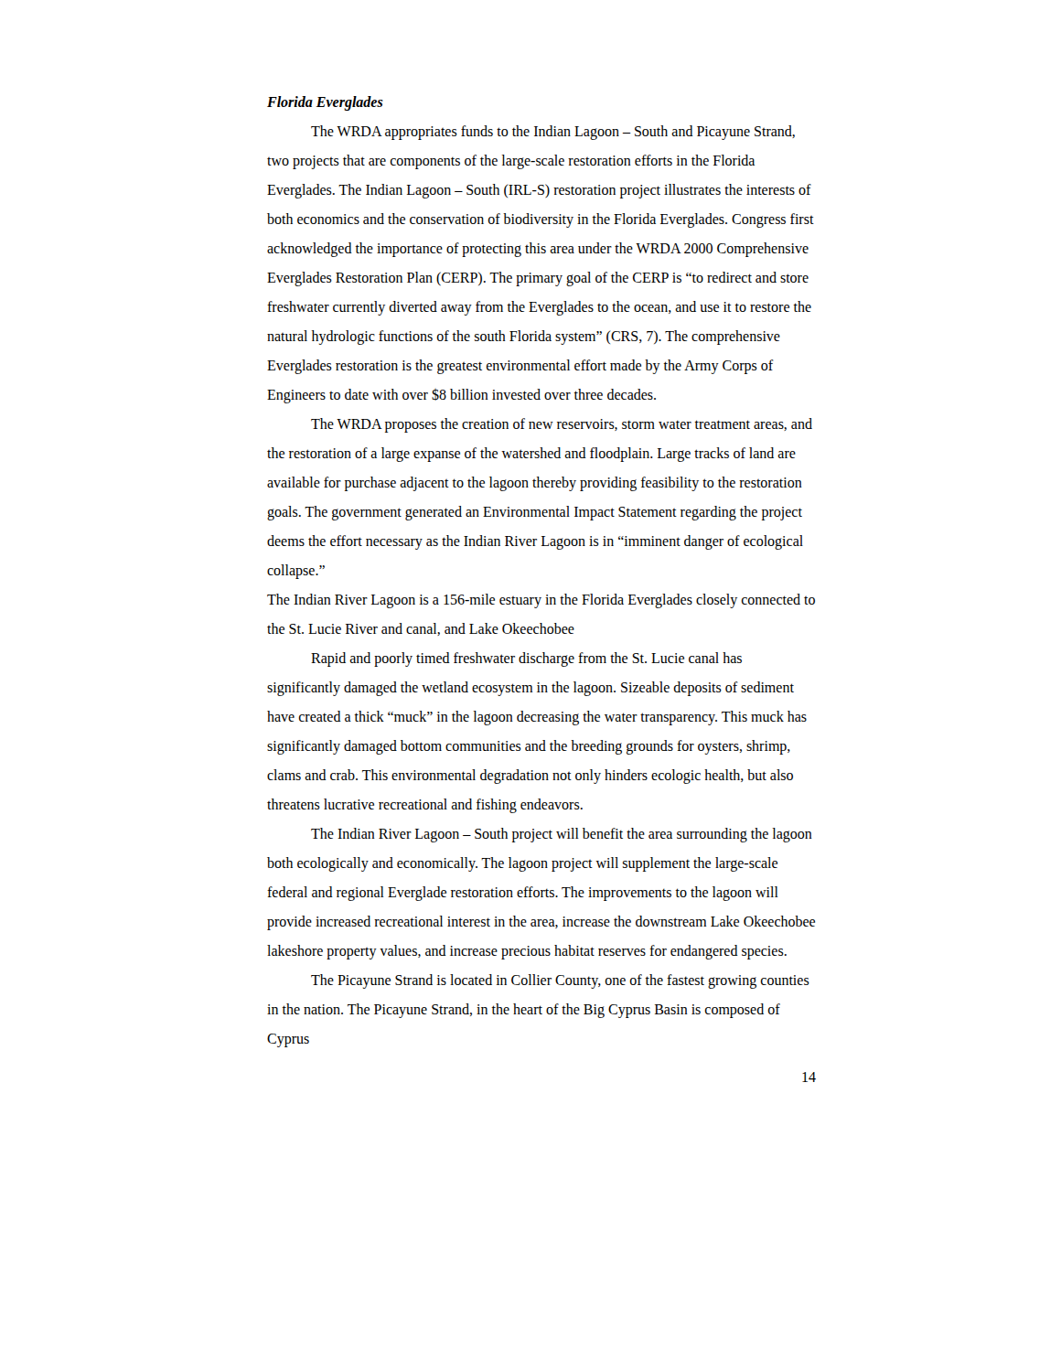Florida Everglades
The WRDA appropriates funds to the Indian Lagoon – South and Picayune Strand, two projects that are components of the large-scale restoration efforts in the Florida Everglades. The Indian Lagoon – South (IRL-S) restoration project illustrates the interests of both economics and the conservation of biodiversity in the Florida Everglades. Congress first acknowledged the importance of protecting this area under the WRDA 2000 Comprehensive Everglades Restoration Plan (CERP). The primary goal of the CERP is “to redirect and store freshwater currently diverted away from the Everglades to the ocean, and use it to restore the natural hydrologic functions of the south Florida system” (CRS, 7). The comprehensive Everglades restoration is the greatest environmental effort made by the Army Corps of Engineers to date with over $8 billion invested over three decades.
The WRDA proposes the creation of new reservoirs, storm water treatment areas, and the restoration of a large expanse of the watershed and floodplain. Large tracks of land are available for purchase adjacent to the lagoon thereby providing feasibility to the restoration goals. The government generated an Environmental Impact Statement regarding the project deems the effort necessary as the Indian River Lagoon is in “imminent danger of ecological collapse.”
The Indian River Lagoon is a 156-mile estuary in the Florida Everglades closely connected to the St. Lucie River and canal, and Lake Okeechobee
Rapid and poorly timed freshwater discharge from the St. Lucie canal has significantly damaged the wetland ecosystem in the lagoon. Sizeable deposits of sediment have created a thick “muck” in the lagoon decreasing the water transparency. This muck has significantly damaged bottom communities and the breeding grounds for oysters, shrimp, clams and crab. This environmental degradation not only hinders ecologic health, but also threatens lucrative recreational and fishing endeavors.
The Indian River Lagoon – South project will benefit the area surrounding the lagoon both ecologically and economically. The lagoon project will supplement the large-scale federal and regional Everglade restoration efforts. The improvements to the lagoon will provide increased recreational interest in the area, increase the downstream Lake Okeechobee lakeshore property values, and increase precious habitat reserves for endangered species.
The Picayune Strand is located in Collier County, one of the fastest growing counties in the nation. The Picayune Strand, in the heart of the Big Cyprus Basin is composed of Cyprus
14